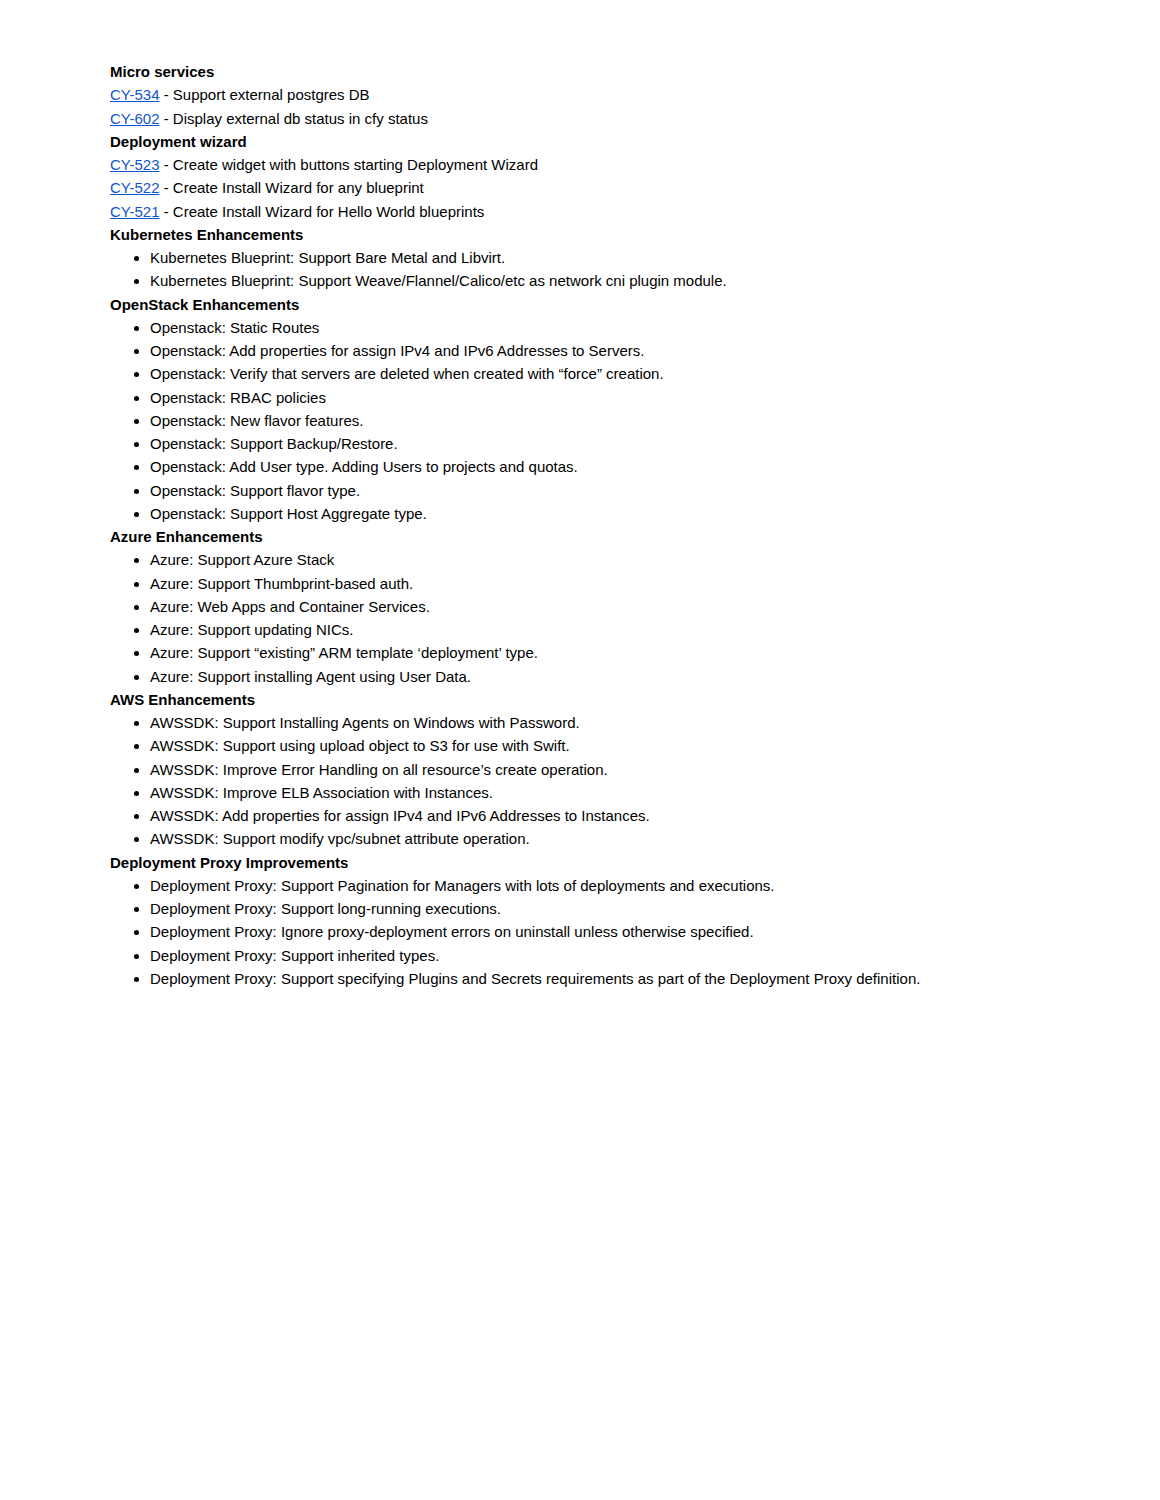Micro services
CY-534 - Support external postgres DB
CY-602 - Display external db status in cfy status
Deployment wizard
CY-523 - Create widget with buttons starting Deployment Wizard
CY-522 - Create Install Wizard for any blueprint
CY-521 - Create Install Wizard for Hello World blueprints
Kubernetes Enhancements
Kubernetes Blueprint: Support Bare Metal and Libvirt.
Kubernetes Blueprint: Support Weave/Flannel/Calico/etc as network cni plugin module.
OpenStack Enhancements
Openstack: Static Routes
Openstack: Add properties for assign IPv4 and IPv6 Addresses to Servers.
Openstack: Verify that servers are deleted when created with “force” creation.
Openstack: RBAC policies
Openstack: New flavor features.
Openstack: Support Backup/Restore.
Openstack: Add User type. Adding Users to projects and quotas.
Openstack: Support flavor type.
Openstack: Support Host Aggregate type.
Azure Enhancements
Azure: Support Azure Stack
Azure: Support Thumbprint-based auth.
Azure: Web Apps and Container Services.
Azure: Support updating NICs.
Azure: Support “existing” ARM template ‘deployment’ type.
Azure: Support installing Agent using User Data.
AWS Enhancements
AWSSDK: Support Installing Agents on Windows with Password.
AWSSDK: Support using upload object to S3 for use with Swift.
AWSSDK: Improve Error Handling on all resource’s create operation.
AWSSDK: Improve ELB Association with Instances.
AWSSDK: Add properties for assign IPv4 and IPv6 Addresses to Instances.
AWSSDK: Support modify vpc/subnet attribute operation.
Deployment Proxy Improvements
Deployment Proxy: Support Pagination for Managers with lots of deployments and executions.
Deployment Proxy: Support long-running executions.
Deployment Proxy: Ignore proxy-deployment errors on uninstall unless otherwise specified.
Deployment Proxy: Support inherited types.
Deployment Proxy: Support specifying Plugins and Secrets requirements as part of the Deployment Proxy definition.